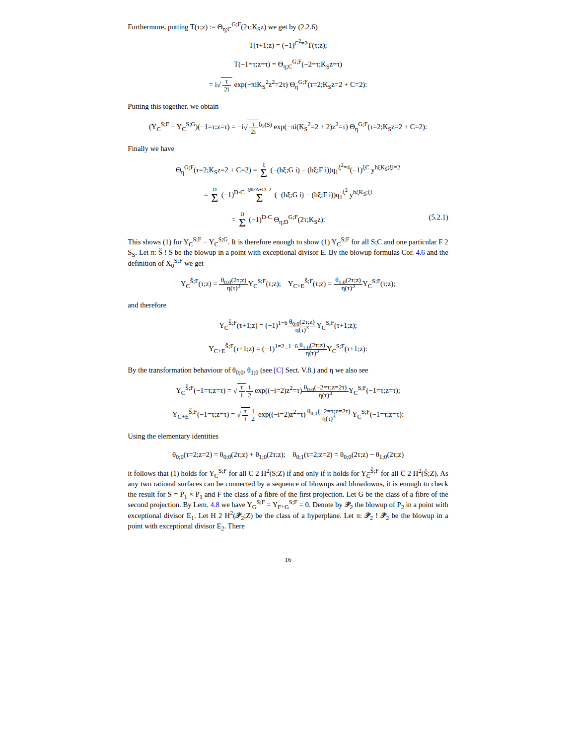Furthermore, putting T(τ;z) := Θη;CG;F(2τ;KSz) we get by (2.2.6)
T(τ+1;z) = (−1)C2=2T(τ;z);
T(−1=τ;z=τ) = Θη;CG;F(−2=τ;KSz=τ)
= i√τ 2i exp(−πiKS2z2=2τ) ΘηG;F(τ=2;KSz=2 + C=2):
Putting this together, we obtain
(YCS;F − YCS;G)(−1=τ;z=τ) = −i√τ 2ib2(S) exp(−πi(KS2=2 + 2)z2=τ) ΘηG;F(τ=2;KSz=2 + C=2):
Finally we have
ΘηG;F(τ=2;KSz=2 + C=2) = ξΣ (−(hξ;G i) − (hξ;F i))q1ξ2=4(−1)ξC yhξKS;ξi=2
= DΣ (−1)D·C ξ≡2Δ+D=2 Σ (−(hξ;G i) − (hξ;F i))q1ξ2 yhξKS;ξi
= DΣ (−1)D·C Θη;DG;F(2τ;KSz): (5.2.1)
This shows (1) for YCS;F − YCS;G. It is therefore enough to show (1) YCS;F for all S;C and one particular F 2 SS. Let π: Š ! S be the blowup in a point with exceptional divisor E. By the blowup formulas Cor. 4.6 and the definition of X0S;F we get
YCŠ;F(τ;z) = θ0;0(2τ;z) η(τ)3 YCS;F(τ;z); YC+EŠ;F(τ;z) = θ1;0(2τ;z) η(τ)3 YCS;F(τ;z);
and therefore
YCŠ;F(τ+1;z) = (−1)1−6θ0;0(2τ;z) η(τ)3 YCS;F(τ+1;z);
YC+EŠ;F(τ+1;z) = (−1)1=2−1−6θ1;0(2τ;z) η(τ)3 YCS;F(τ+1;z):
By the transformation behaviour of θ0;0, θ1;0 (see [C] Sect. V.8.) and η we also see
YCŠ;F(−1=τ;z=τ) = √τi 12 exp((−i=2)z2=τ)θ0;0(−2=τ;z=2τ) η(τ)3 YCS;F(−1=τ;z=τ);
YC+EŠ;F(−1=τ;z=τ) = √τi 12 exp((−i=2)z2=τ)θ0;1(−2=τ;z=2τ) η(τ)3 YCS;F(−1=τ;z=τ):
Using the elementary identities
θ0;0(τ=2;z=2) = θ0;0(2τ;z) + θ1;0(2τ;z); θ0;1(τ=2;z=2) = θ0;0(2τ;z) − θ1;0(2τ;z)
it follows that (1) holds for YCS;F for all C 2 H2(S;Z) if and only if it holds for YC̅Š;F for all C̅ 2 H2(Š;Z). As any two rational surfaces can be connected by a sequence of blowups and blowdowns, it is enough to check the result for S = P1 × P1 and F the class of a fibre of the first projection. Let G be the class of a fibre of the second projection. By Lem. 4.8 we have YGS;F = YF+GS;F = 0. Denote by 𝒫̂2 the blowup of P2 in a point with exceptional divisor E1. Let H 2 H2(𝒫̂2;Z) be the class of a hyperplane. Let π: 𝒫̂2 ! 𝒫̂2 be the blowup in a point with exceptional divisor E2. There
16